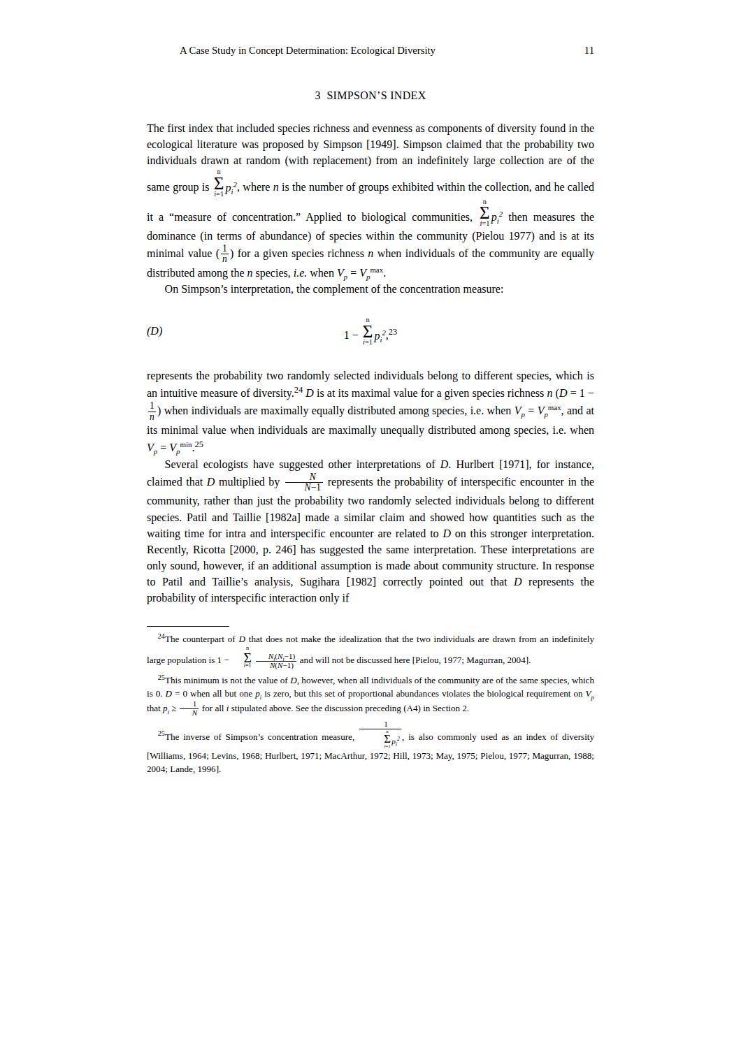A Case Study in Concept Determination: Ecological Diversity 11
3 SIMPSON’S INDEX
The first index that included species richness and evenness as components of diversity found in the ecological literature was proposed by Simpson [1949]. Simpson claimed that the probability two individuals drawn at random (with replacement) from an indefinitely large collection are of the same group is nΣi=1 pi2, where n is the number of groups exhibited within the collection, and he called it a “measure of concentration.” Applied to biological communities, nΣi=1 pi2 then measures the dominance (in terms of abundance) of species within the community (Pielou 1977) and is at its minimal value (1 n) for a given species richness n when individuals of the community are equally distributed among the n species, i.e. when Vp = Vpmax.
On Simpson’s interpretation, the complement of the concentration measure:
(D) 1 − nΣi=1 pi2,23
represents the probability two randomly selected individuals belong to different species, which is an intuitive measure of diversity.24 D is at its maximal value for a given species richness n (D = 1 − 1 n) when individuals are maximally equally distributed among species, i.e. when Vp = Vpmax, and at its minimal value when individuals are maximally unequally distributed among species, i.e. when Vp = Vpmin.25
Several ecologists have suggested other interpretations of D. Hurlbert [1971], for instance, claimed that D multiplied by NN−1 represents the probability of interspecific encounter in the community, rather than just the probability two randomly selected individuals belong to different species. Patil and Taillie [1982a] made a similar claim and showed how quantities such as the waiting time for intra and interspecific encounter are related to D on this stronger interpretation. Recently, Ricotta [2000, p. 246] has suggested the same interpretation. These interpretations are only sound, however, if an additional assumption is made about community structure. In response to Patil and Taillie’s analysis, Sugihara [1982] correctly pointed out that D represents the probability of interspecific interaction only if
24 The counterpart of D that does not make the idealization that the two individuals are drawn from an indefinitely large population is 1 − nΣi=1 Ni(Ni−1) N(N−1) and will not be discussed here [Pielou, 1977; Magurran, 2004].
25 This minimum is not the value of D, however, when all individuals of the community are of the same species, which is 0. D = 0 when all but one pi is zero, but this set of proportional abundances violates the biological requirement on Vp that pi ≥ 1 N for all i stipulated above. See the discussion preceding (A4) in Section 2.
25 The inverse of Simpson’s concentration measure, 1 nΣi=1 pi2, is also commonly used as an index of diversity [Williams, 1964; Levins, 1968; Hurlbert, 1971; MacArthur, 1972; Hill, 1973; May, 1975; Pielou, 1977; Magurran, 1988; 2004; Lande, 1996].